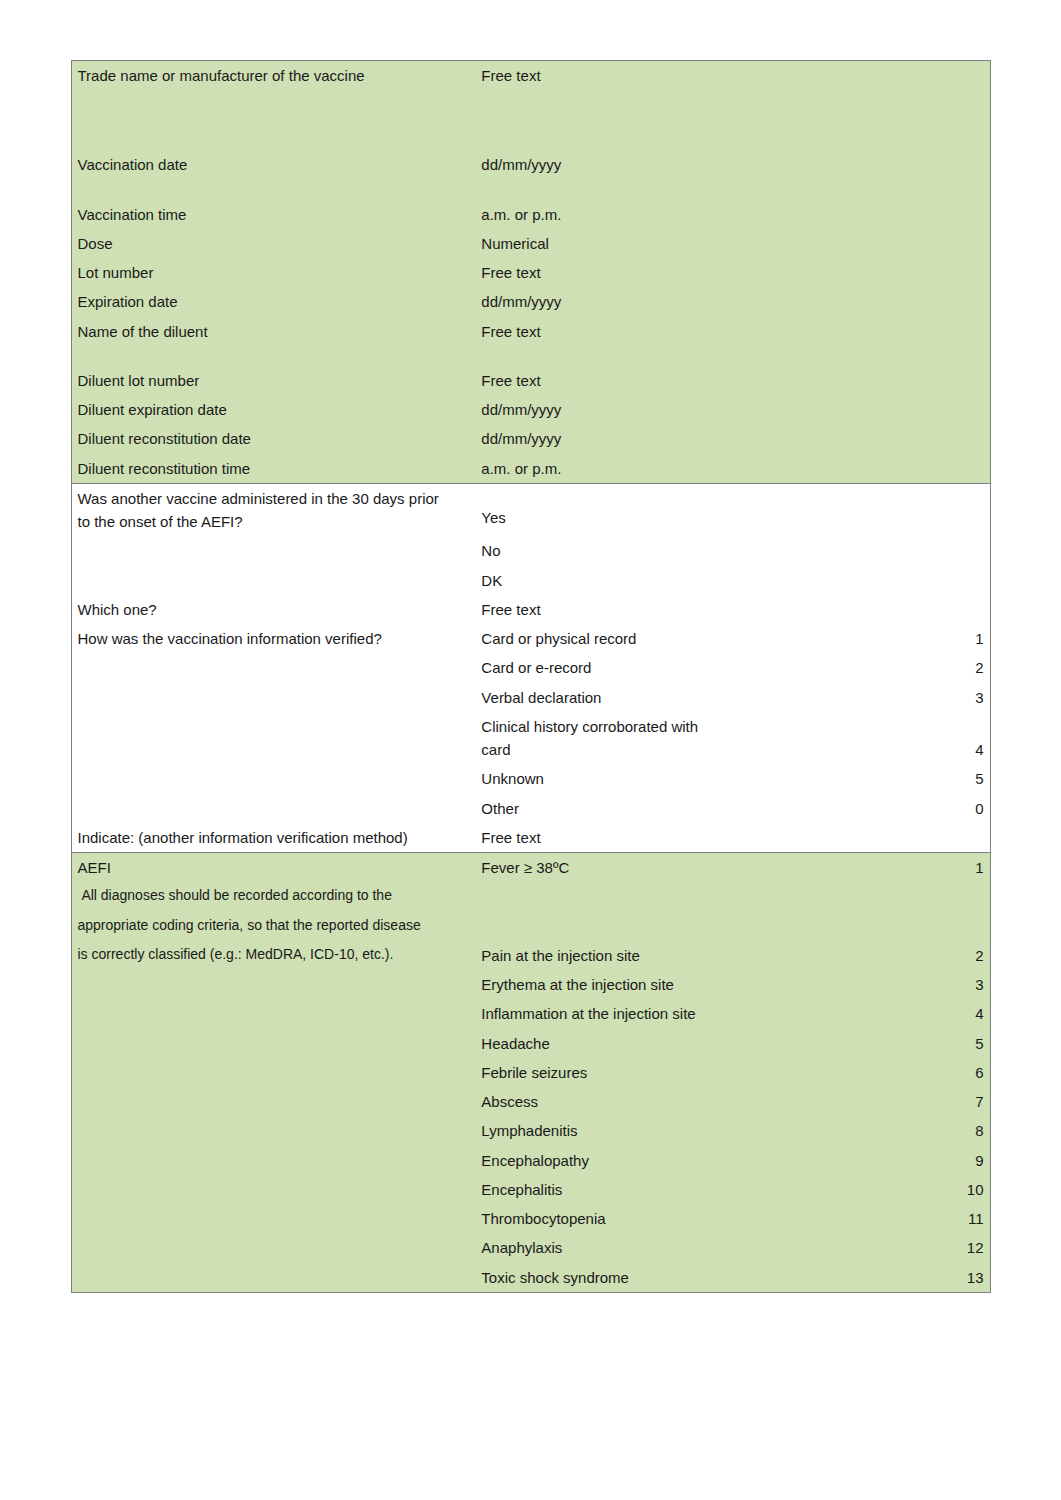| Trade name or manufacturer of the vaccine | Free text | |
| Vaccination date | dd/mm/yyyy | |
| Vaccination time | a.m. or p.m. | |
| Dose | Numerical | |
| Lot number | Free text | |
| Expiration date | dd/mm/yyyy | |
| Name of the diluent | Free text | |
| Diluent lot number | Free text | |
| Diluent expiration date | dd/mm/yyyy | |
| Diluent reconstitution date | dd/mm/yyyy | |
| Diluent reconstitution time | a.m. or p.m. | |
| Was another vaccine administered in the 30 days prior to the onset of the AEFI? | Yes | |
| | No | |
| | DK | |
| Which one? | Free text | |
| How was the vaccination information verified? | Card or physical record | 1 |
| | Card or e-record | 2 |
| | Verbal declaration | 3 |
| | Clinical history corroborated with card | 4 |
| | Unknown | 5 |
| | Other | 0 |
| Indicate: (another information verification method) | Free text | |
| AEFI | Fever ≥ 38ºC | 1 |
| All diagnoses should be recorded according to the | | |
| appropriate coding criteria, so that the reported disease | | |
| is correctly classified (e.g.: MedDRA, ICD-10, etc.). | Pain at the injection site | 2 |
| | Erythema at the injection site | 3 |
| | Inflammation at the injection site | 4 |
| | Headache | 5 |
| | Febrile seizures | 6 |
| | Abscess | 7 |
| | Lymphadenitis | 8 |
| | Encephalopathy | 9 |
| | Encephalitis | 10 |
| | Thrombocytopenia | 11 |
| | Anaphylaxis | 12 |
| | Toxic shock syndrome | 13 |